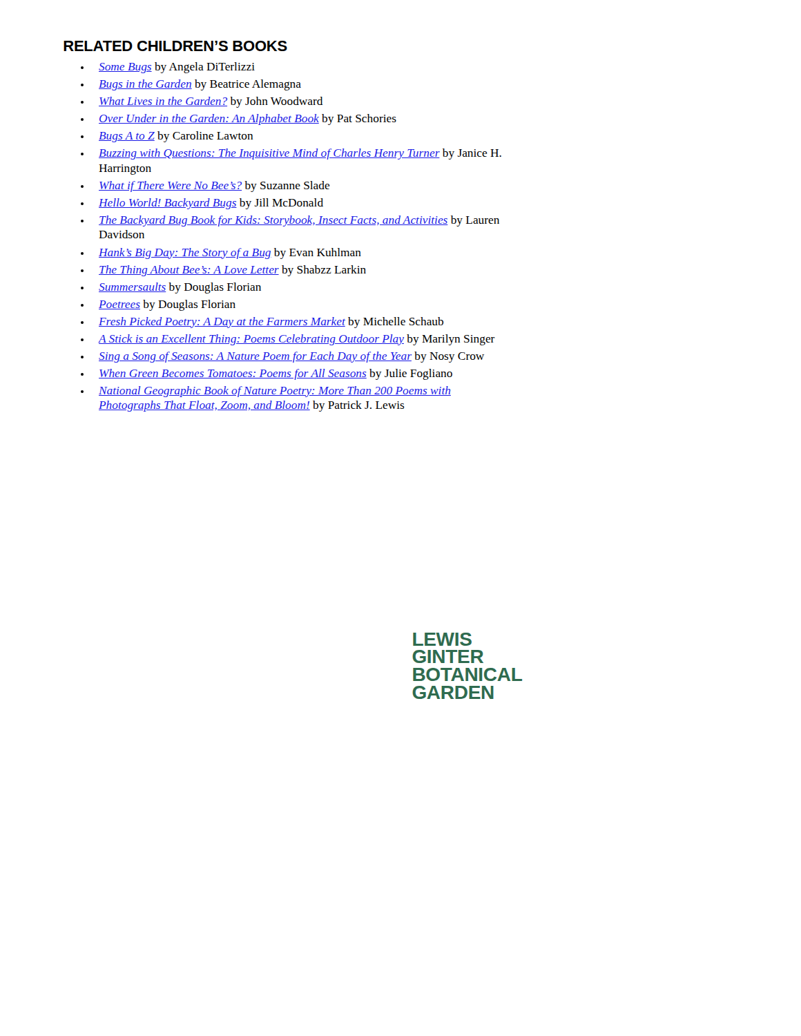Related Children’s Books
Some Bugs by Angela DiTerlizzi
Bugs in the Garden by Beatrice Alemagna
What Lives in the Garden? by John Woodward
Over Under in the Garden: An Alphabet Book by Pat Schories
Bugs A to Z by Caroline Lawton
Buzzing with Questions: The Inquisitive Mind of Charles Henry Turner by Janice H. Harrington
What if There Were No Bee’s? by Suzanne Slade
Hello World! Backyard Bugs by Jill McDonald
The Backyard Bug Book for Kids: Storybook, Insect Facts, and Activities by Lauren Davidson
Hank’s Big Day: The Story of a Bug by Evan Kuhlman
The Thing About Bee’s: A Love Letter by Shabzz Larkin
Summersaults by Douglas Florian
Poetrees by Douglas Florian
Fresh Picked Poetry: A Day at the Farmers Market by Michelle Schaub
A Stick is an Excellent Thing: Poems Celebrating Outdoor Play by Marilyn Singer
Sing a Song of Seasons: A Nature Poem for Each Day of the Year by Nosy Crow
When Green Becomes Tomatoes: Poems for All Seasons by Julie Fogliano
National Geographic Book of Nature Poetry: More Than 200 Poems with Photographs That Float, Zoom, and Bloom! by Patrick J. Lewis
LEWIS GINTER BOTANICAL GARDEN